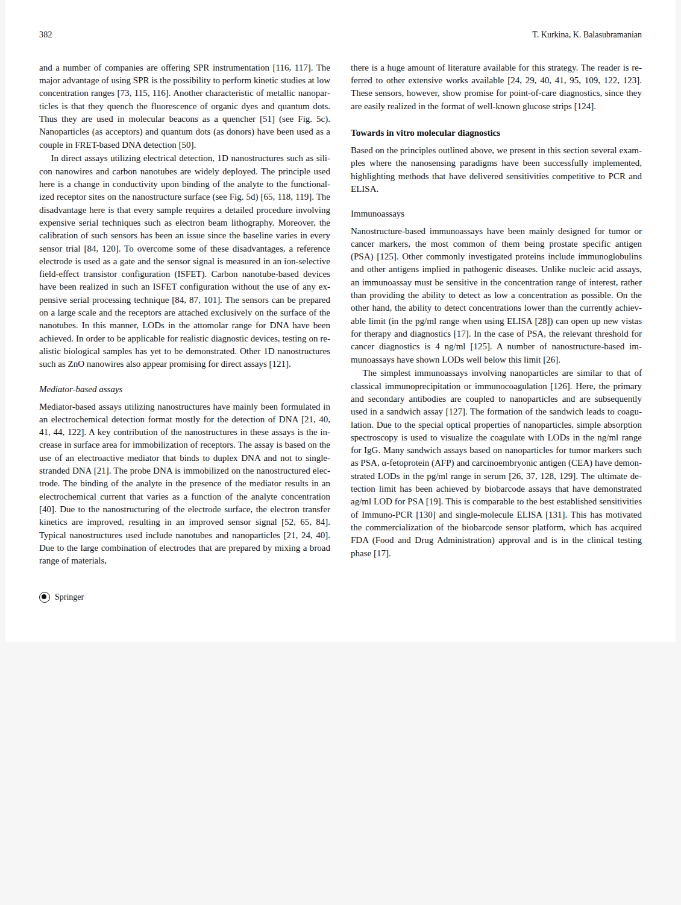382 T. Kurkina, K. Balasubramanian
and a number of companies are offering SPR instrumentation [116, 117]. The major advantage of using SPR is the possibility to perform kinetic studies at low concentration ranges [73, 115, 116]. Another characteristic of metallic nanoparticles is that they quench the fluorescence of organic dyes and quantum dots. Thus they are used in molecular beacons as a quencher [51] (see Fig. 5c). Nanoparticles (as acceptors) and quantum dots (as donors) have been used as a couple in FRET-based DNA detection [50].
In direct assays utilizing electrical detection, 1D nanostructures such as silicon nanowires and carbon nanotubes are widely deployed. The principle used here is a change in conductivity upon binding of the analyte to the functionalized receptor sites on the nanostructure surface (see Fig. 5d) [65, 118, 119]. The disadvantage here is that every sample requires a detailed procedure involving expensive serial techniques such as electron beam lithography. Moreover, the calibration of such sensors has been an issue since the baseline varies in every sensor trial [84, 120]. To overcome some of these disadvantages, a reference electrode is used as a gate and the sensor signal is measured in an ion-selective field-effect transistor configuration (ISFET). Carbon nanotube-based devices have been realized in such an ISFET configuration without the use of any expensive serial processing technique [84, 87, 101]. The sensors can be prepared on a large scale and the receptors are attached exclusively on the surface of the nanotubes. In this manner, LODs in the attomolar range for DNA have been achieved. In order to be applicable for realistic diagnostic devices, testing on realistic biological samples has yet to be demonstrated. Other 1D nanostructures such as ZnO nanowires also appear promising for direct assays [121].
Mediator-based assays
Mediator-based assays utilizing nanostructures have mainly been formulated in an electrochemical detection format mostly for the detection of DNA [21, 40, 41, 44, 122]. A key contribution of the nanostructures in these assays is the increase in surface area for immobilization of receptors. The assay is based on the use of an electroactive mediator that binds to duplex DNA and not to single-stranded DNA [21]. The probe DNA is immobilized on the nanostructured electrode. The binding of the analyte in the presence of the mediator results in an electrochemical current that varies as a function of the analyte concentration [40]. Due to the nanostructuring of the electrode surface, the electron transfer kinetics are improved, resulting in an improved sensor signal [52, 65, 84]. Typical nanostructures used include nanotubes and nanoparticles [21, 24, 40]. Due to the large combination of electrodes that are prepared by mixing a broad range of materials,
there is a huge amount of literature available for this strategy. The reader is referred to other extensive works available [24, 29, 40, 41, 95, 109, 122, 123]. These sensors, however, show promise for point-of-care diagnostics, since they are easily realized in the format of well-known glucose strips [124].
Towards in vitro molecular diagnostics
Based on the principles outlined above, we present in this section several examples where the nanosensing paradigms have been successfully implemented, highlighting methods that have delivered sensitivities competitive to PCR and ELISA.
Immunoassays
Nanostructure-based immunoassays have been mainly designed for tumor or cancer markers, the most common of them being prostate specific antigen (PSA) [125]. Other commonly investigated proteins include immunoglobulins and other antigens implied in pathogenic diseases. Unlike nucleic acid assays, an immunoassay must be sensitive in the concentration range of interest, rather than providing the ability to detect as low a concentration as possible. On the other hand, the ability to detect concentrations lower than the currently achievable limit (in the pg/ml range when using ELISA [28]) can open up new vistas for therapy and diagnostics [17]. In the case of PSA, the relevant threshold for cancer diagnostics is 4 ng/ml [125]. A number of nanostructure-based immunoassays have shown LODs well below this limit [26].
The simplest immunoassays involving nanoparticles are similar to that of classical immunoprecipitation or immunocoagulation [126]. Here, the primary and secondary antibodies are coupled to nanoparticles and are subsequently used in a sandwich assay [127]. The formation of the sandwich leads to coagulation. Due to the special optical properties of nanoparticles, simple absorption spectroscopy is used to visualize the coagulate with LODs in the ng/ml range for IgG. Many sandwich assays based on nanoparticles for tumor markers such as PSA, α-fetoprotein (AFP) and carcinoembryonic antigen (CEA) have demonstrated LODs in the pg/ml range in serum [26, 37, 128, 129]. The ultimate detection limit has been achieved by biobarcode assays that have demonstrated ag/ml LOD for PSA [19]. This is comparable to the best established sensitivities of Immuno-PCR [130] and single-molecule ELISA [131]. This has motivated the commercialization of the biobarcode sensor platform, which has acquired FDA (Food and Drug Administration) approval and is in the clinical testing phase [17].
Springer